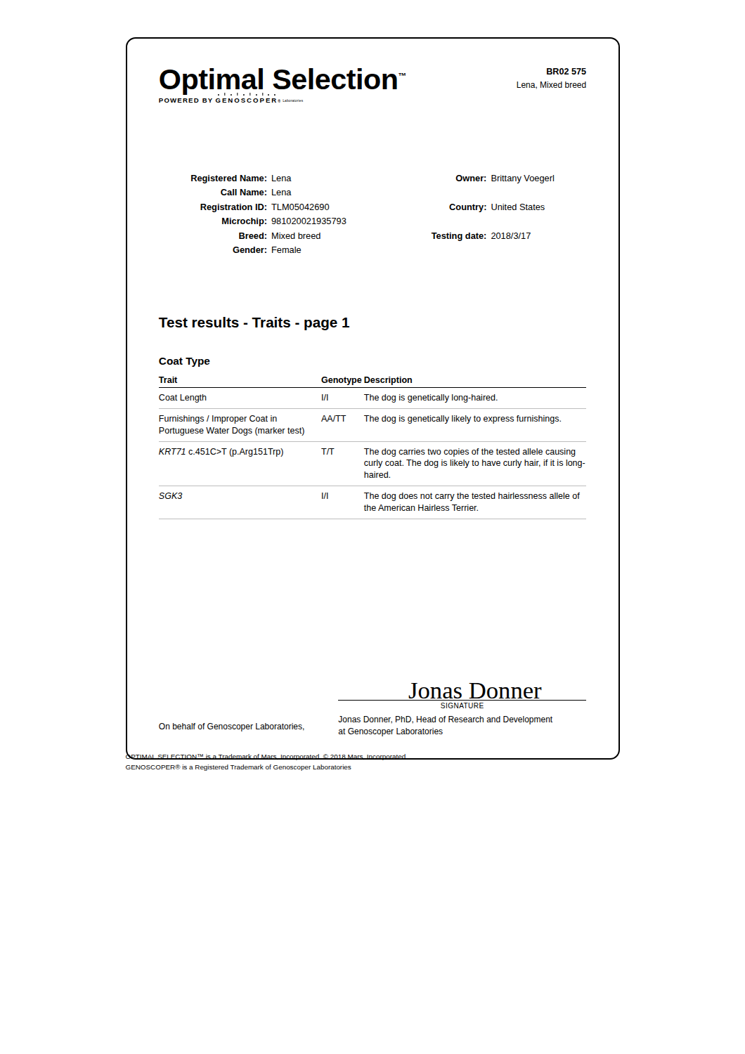Optimal Selection™
POWERED BY GENOSCOPER®Laboratories
BR02 575
Lena, Mixed breed
Registered Name:
Lena
Call Name:
Lena
Registration ID:
TLM05042690
Microchip:
981020021935793
Breed:
Mixed breed
Gender:
Female
Owner:
Brittany Voegerl
Country:
United States
Testing date:
2018/3/17
Test results - Traits - page 1
Coat Type
| Trait | Genotype | Description |
| --- | --- | --- |
| Coat Length | I/I | The dog is genetically long-haired. |
| Furnishings / Improper Coat in Portuguese Water Dogs (marker test) | AA/TT | The dog is genetically likely to express furnishings. |
| KRT71 c.451C>T (p.Arg151Trp) | T/T | The dog carries two copies of the tested allele causing curly coat. The dog is likely to have curly hair, if it is long-haired. |
| SGK3 | I/I | The dog does not carry the tested hairlessness allele of the American Hairless Terrier. |
On behalf of Genoscoper Laboratories,
Jonas Donner
SIGNATURE
Jonas Donner, PhD, Head of Research and Development
at Genoscoper Laboratories
OPTIMAL SELECTION™ is a Trademark of Mars, Incorporated. © 2018 Mars, Incorporated.
GENOSCOPER® is a Registered Trademark of Genoscoper Laboratories